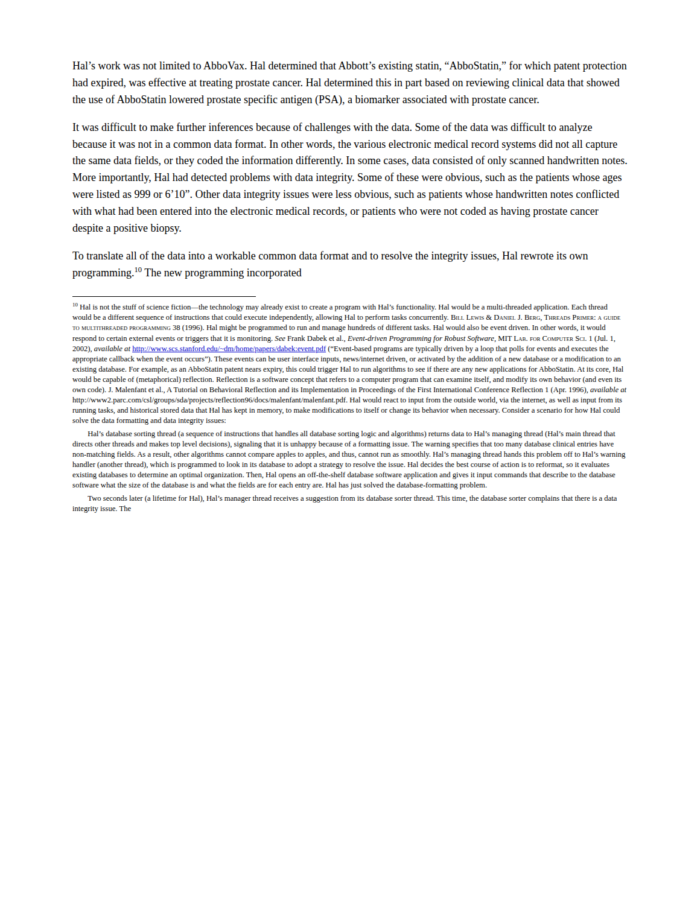Hal’s work was not limited to AbboVax. Hal determined that Abbott’s existing statin, “AbboStatin,” for which patent protection had expired, was effective at treating prostate cancer. Hal determined this in part based on reviewing clinical data that showed the use of AbboStatin lowered prostate specific antigen (PSA), a biomarker associated with prostate cancer.
It was difficult to make further inferences because of challenges with the data. Some of the data was difficult to analyze because it was not in a common data format. In other words, the various electronic medical record systems did not all capture the same data fields, or they coded the information differently. In some cases, data consisted of only scanned handwritten notes. More importantly, Hal had detected problems with data integrity. Some of these were obvious, such as the patients whose ages were listed as 999 or 6’10”. Other data integrity issues were less obvious, such as patients whose handwritten notes conflicted with what had been entered into the electronic medical records, or patients who were not coded as having prostate cancer despite a positive biopsy.
To translate all of the data into a workable common data format and to resolve the integrity issues, Hal rewrote its own programming.10 The new programming incorporated
10 Hal is not the stuff of science fiction—the technology may already exist to create a program with Hal’s functionality. Hal would be a multi-threaded application. Each thread would be a different sequence of instructions that could execute independently, allowing Hal to perform tasks concurrently. Bill Lewis & Daniel J. Berg, Threads Primer: a guide to multithreaded programming 38 (1996). Hal might be programmed to run and manage hundreds of different tasks. Hal would also be event driven. In other words, it would respond to certain external events or triggers that it is monitoring. See Frank Dabek et al., Event-driven Programming for Robust Software, MIT Lab. for Computer Sci. 1 (Jul. 1, 2002), available at http://www.scs.stanford.edu/~dm/home/papers/dabek:event.pdf (“Event-based programs are typically driven by a loop that polls for events and executes the appropriate callback when the event occurs”). These events can be user interface inputs, news/internet driven, or activated by the addition of a new database or a modification to an existing database. For example, as an AbboStatin patent nears expiry, this could trigger Hal to run algorithms to see if there are any new applications for AbboStatin. At its core, Hal would be capable of (metaphorical) reflection. Reflection is a software concept that refers to a computer program that can examine itself, and modify its own behavior (and even its own code). J. Malenfant et al., A Tutorial on Behavioral Reflection and its Implementation in Proceedings of the First International Conference Reflection 1 (Apr. 1996), available at http://www2.parc.com/csl/groups/sda/projects/reflection96/docs/malenfant/malenfant.pdf. Hal would react to input from the outside world, via the internet, as well as input from its running tasks, and historical stored data that Hal has kept in memory, to make modifications to itself or change its behavior when necessary. Consider a scenario for how Hal could solve the data formatting and data integrity issues:
Hal’s database sorting thread (a sequence of instructions that handles all database sorting logic and algorithms) returns data to Hal’s managing thread (Hal’s main thread that directs other threads and makes top level decisions), signaling that it is unhappy because of a formatting issue. The warning specifies that too many database clinical entries have non-matching fields. As a result, other algorithms cannot compare apples to apples, and thus, cannot run as smoothly. Hal’s managing thread hands this problem off to Hal’s warning handler (another thread), which is programmed to look in its database to adopt a strategy to resolve the issue. Hal decides the best course of action is to reformat, so it evaluates existing databases to determine an optimal organization. Then, Hal opens an off-the-shelf database software application and gives it input commands that describe to the database software what the size of the database is and what the fields are for each entry are. Hal has just solved the database-formatting problem.
Two seconds later (a lifetime for Hal), Hal’s manager thread receives a suggestion from its database sorter thread. This time, the database sorter complains that there is a data integrity issue. The